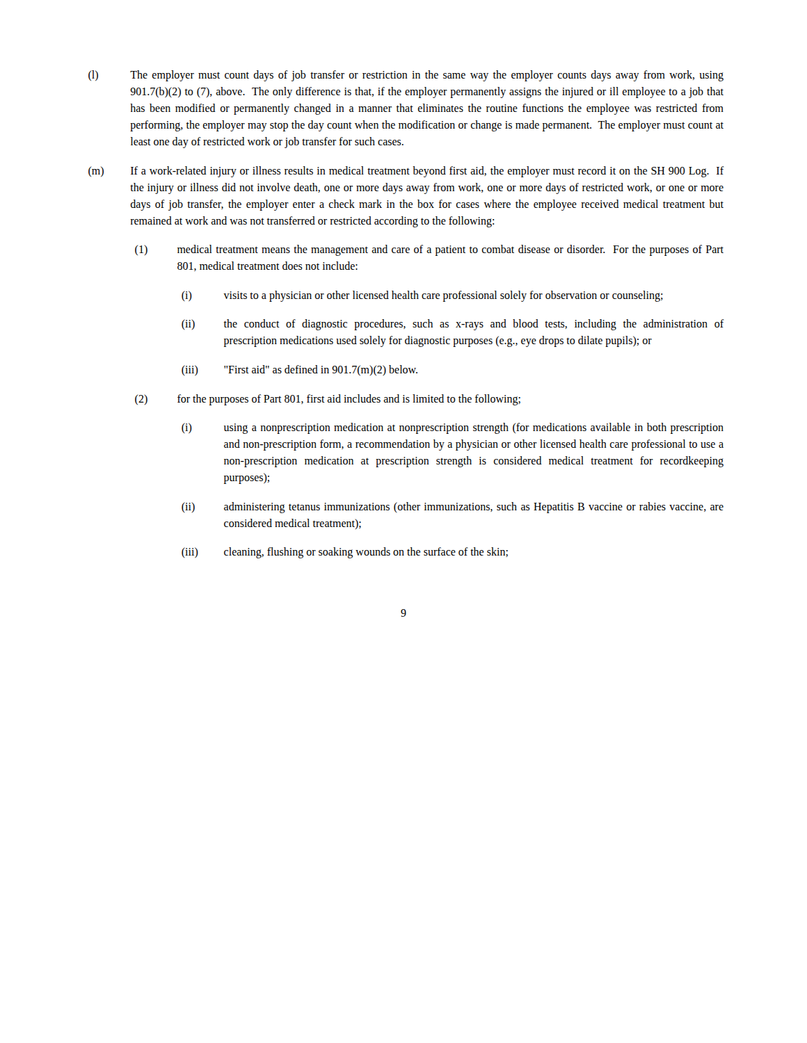(l)
The employer must count days of job transfer or restriction in the same way the employer counts days away from work, using 901.7(b)(2) to (7), above. The only difference is that, if the employer permanently assigns the injured or ill employee to a job that has been modified or permanently changed in a manner that eliminates the routine functions the employee was restricted from performing, the employer may stop the day count when the modification or change is made permanent. The employer must count at least one day of restricted work or job transfer for such cases.
(m)
If a work-related injury or illness results in medical treatment beyond first aid, the employer must record it on the SH 900 Log. If the injury or illness did not involve death, one or more days away from work, one or more days of restricted work, or one or more days of job transfer, the employer enter a check mark in the box for cases where the employee received medical treatment but remained at work and was not transferred or restricted according to the following:
(1)
medical treatment means the management and care of a patient to combat disease or disorder. For the purposes of Part 801, medical treatment does not include:
(i)
visits to a physician or other licensed health care professional solely for observation or counseling;
(ii)
the conduct of diagnostic procedures, such as x-rays and blood tests, including the administration of prescription medications used solely for diagnostic purposes (e.g., eye drops to dilate pupils); or
(iii)
"First aid" as defined in 901.7(m)(2) below.
(2)
for the purposes of Part 801, first aid includes and is limited to the following;
(i)
using a nonprescription medication at nonprescription strength (for medications available in both prescription and non-prescription form, a recommendation by a physician or other licensed health care professional to use a non-prescription medication at prescription strength is considered medical treatment for recordkeeping purposes);
(ii)
administering tetanus immunizations (other immunizations, such as Hepatitis B vaccine or rabies vaccine, are considered medical treatment);
(iii)
cleaning, flushing or soaking wounds on the surface of the skin;
9